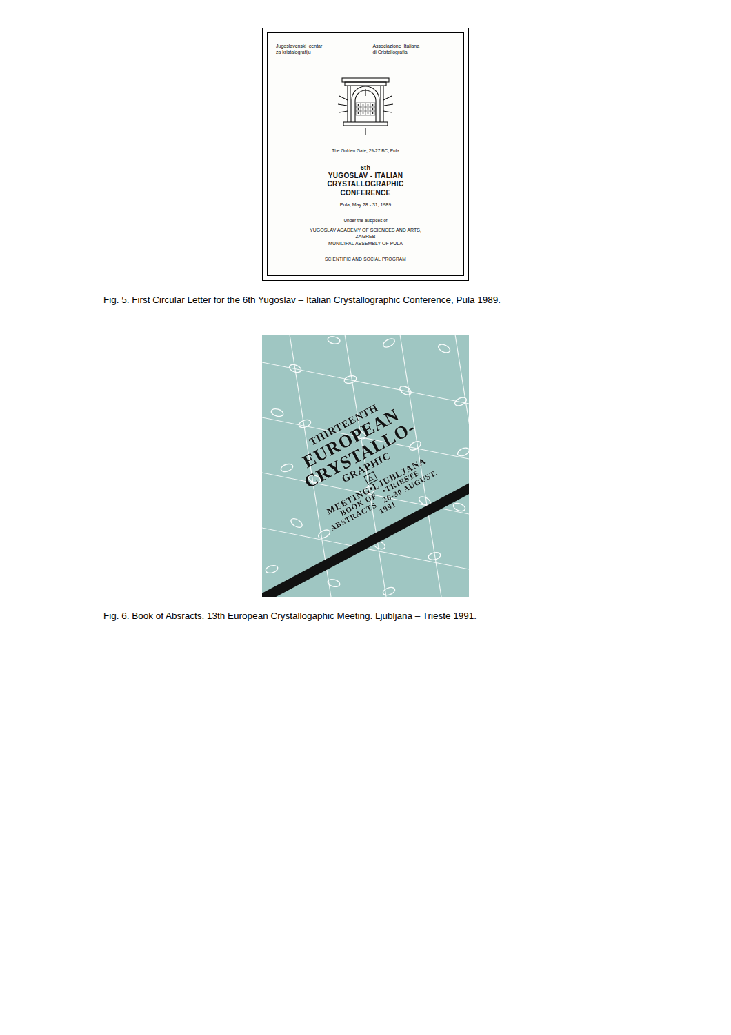Jugoslavenski centar
za kristalografiju Associazione Italiana
di Cristallografia
The Golden Gate, 29-27 BC, Pula
6th YUGOSLAV - ITALIAN
CRYSTALLOGRAPHIC
CONFERENCE
Pula, May 28 - 31, 1989
Under the auspices of
YUGOSLAV ACADEMY OF SCIENCES AND ARTS,
ZAGREB
MUNICIPAL ASSEMBLY OF PULA
SCIENTIFIC AND SOCIAL PROGRAM
Fig. 5. First Circular Letter for the 6th Yugoslav – Italian Crystallographic Conference, Pula 1989.
THIRTEENTH
EUROPEAN
CRYSTALLO-
GRAPHIC
△MEETING•LJUBLJANA
BOOK OF •TRIESTE
ABSTRACTS 26-30 AUGUST, 1991
Fig. 6. Book of Absracts. 13th European Crystallogaphic Meeting. Ljubljana – Trieste 1991.